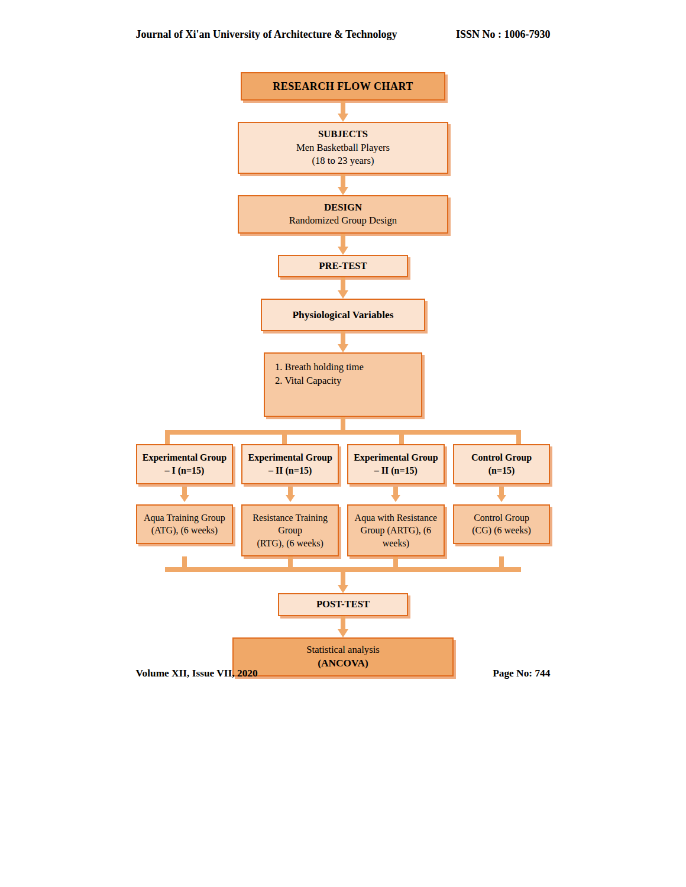Journal of Xi'an University of Architecture & Technology
ISSN No : 1006-7930
RESEARCH FLOW CHART
SUBJECTS
Men Basketball Players
(18 to 23 years)
DESIGN
Randomized Group Design
PRE-TEST
Physiological Variables
Breath holding time
Vital Capacity
Experimental Group – I (n=15)
Aqua Training Group (ATG), (6 weeks)
Experimental Group – II (n=15)
Resistance Training Group
(RTG), (6 weeks)
Experimental Group – II (n=15)
Aqua with Resistance Group (ARTG), (6 weeks)
Control Group
(n=15)
Control Group
(CG) (6 weeks)
POST-TEST
Statistical analysis
(ANCOVA)
Volume XII, Issue VII, 2020
Page No: 744